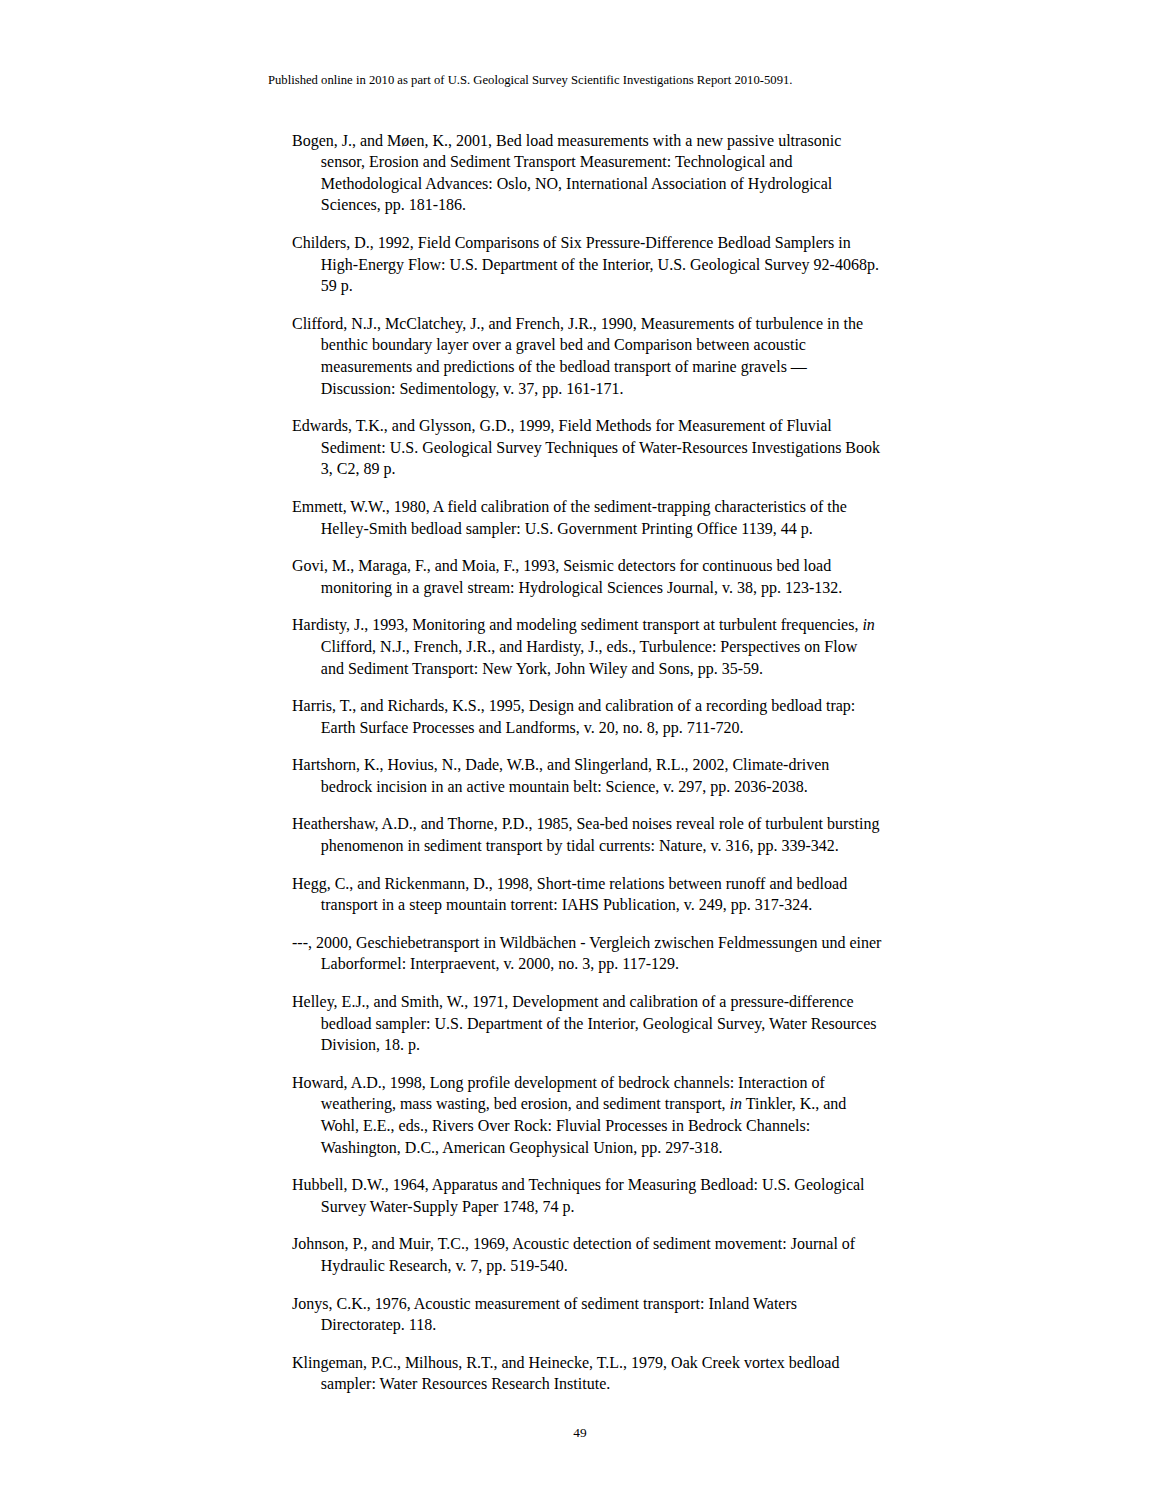Published online in 2010 as part of U.S. Geological Survey Scientific Investigations Report 2010-5091.
Bogen, J., and Møen, K., 2001, Bed load measurements with a new passive ultrasonic sensor, Erosion and Sediment Transport Measurement: Technological and Methodological Advances: Oslo, NO, International Association of Hydrological Sciences, pp. 181-186.
Childers, D., 1992, Field Comparisons of Six Pressure-Difference Bedload Samplers in High-Energy Flow: U.S. Department of the Interior, U.S. Geological Survey 92-4068p. 59 p.
Clifford, N.J., McClatchey, J., and French, J.R., 1990, Measurements of turbulence in the benthic boundary layer over a gravel bed and Comparison between acoustic measurements and predictions of the bedload transport of marine gravels — Discussion: Sedimentology, v. 37, pp. 161-171.
Edwards, T.K., and Glysson, G.D., 1999, Field Methods for Measurement of Fluvial Sediment: U.S. Geological Survey Techniques of Water-Resources Investigations Book 3, C2, 89 p.
Emmett, W.W., 1980, A field calibration of the sediment-trapping characteristics of the Helley-Smith bedload sampler: U.S. Government Printing Office 1139, 44 p.
Govi, M., Maraga, F., and Moia, F., 1993, Seismic detectors for continuous bed load monitoring in a gravel stream: Hydrological Sciences Journal, v. 38, pp. 123-132.
Hardisty, J., 1993, Monitoring and modeling sediment transport at turbulent frequencies, in Clifford, N.J., French, J.R., and Hardisty, J., eds., Turbulence: Perspectives on Flow and Sediment Transport: New York, John Wiley and Sons, pp. 35-59.
Harris, T., and Richards, K.S., 1995, Design and calibration of a recording bedload trap: Earth Surface Processes and Landforms, v. 20, no. 8, pp. 711-720.
Hartshorn, K., Hovius, N., Dade, W.B., and Slingerland, R.L., 2002, Climate-driven bedrock incision in an active mountain belt: Science, v. 297, pp. 2036-2038.
Heathershaw, A.D., and Thorne, P.D., 1985, Sea-bed noises reveal role of turbulent bursting phenomenon in sediment transport by tidal currents: Nature, v. 316, pp. 339-342.
Hegg, C., and Rickenmann, D., 1998, Short-time relations between runoff and bedload transport in a steep mountain torrent: IAHS Publication, v. 249, pp. 317-324.
---, 2000, Geschiebetransport in Wildbächen - Vergleich zwischen Feldmessungen und einer Laborformel: Interpraevent, v. 2000, no. 3, pp. 117-129.
Helley, E.J., and Smith, W., 1971, Development and calibration of a pressure-difference bedload sampler: U.S. Department of the Interior, Geological Survey, Water Resources Division, 18. p.
Howard, A.D., 1998, Long profile development of bedrock channels: Interaction of weathering, mass wasting, bed erosion, and sediment transport, in Tinkler, K., and Wohl, E.E., eds., Rivers Over Rock: Fluvial Processes in Bedrock Channels: Washington, D.C., American Geophysical Union, pp. 297-318.
Hubbell, D.W., 1964, Apparatus and Techniques for Measuring Bedload: U.S. Geological Survey Water-Supply Paper 1748, 74 p.
Johnson, P., and Muir, T.C., 1969, Acoustic detection of sediment movement: Journal of Hydraulic Research, v. 7, pp. 519-540.
Jonys, C.K., 1976, Acoustic measurement of sediment transport: Inland Waters Directoratep. 118.
Klingeman, P.C., Milhous, R.T., and Heinecke, T.L., 1979, Oak Creek vortex bedload sampler: Water Resources Research Institute.
49